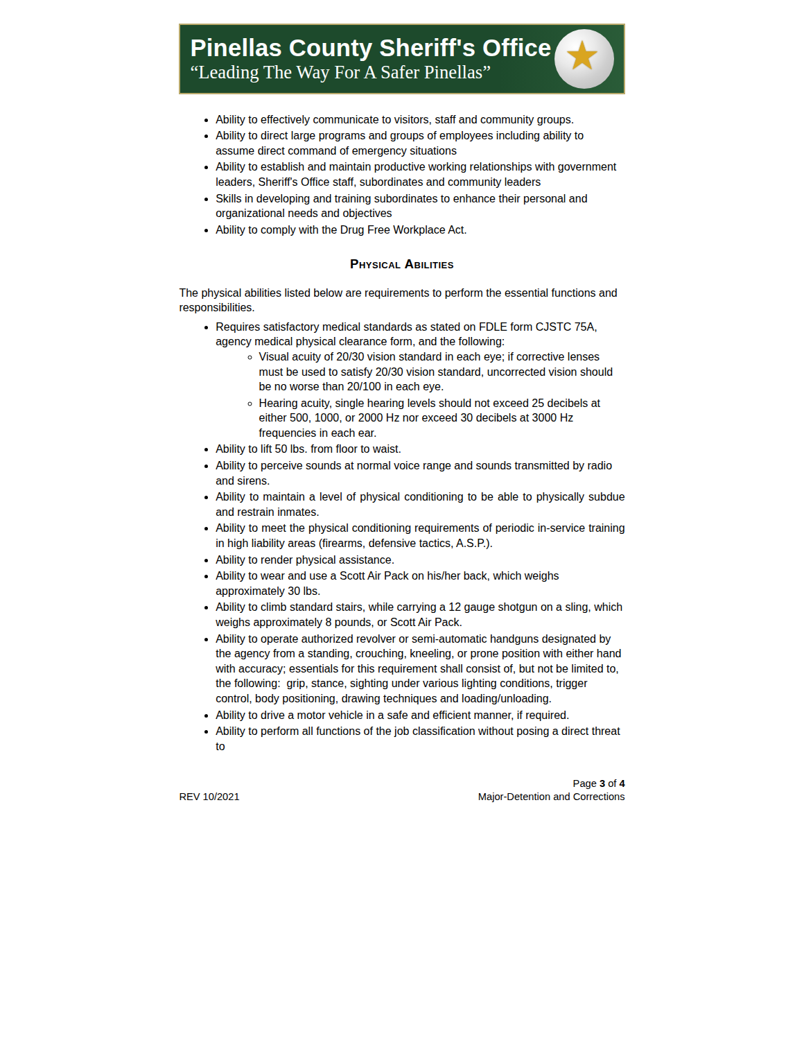Pinellas County Sheriff's Office
“Leading The Way For A Safer Pinellas”
Ability to effectively communicate to visitors, staff and community groups.
Ability to direct large programs and groups of employees including ability to assume direct command of emergency situations
Ability to establish and maintain productive working relationships with government leaders, Sheriff's Office staff, subordinates and community leaders
Skills in developing and training subordinates to enhance their personal and organizational needs and objectives
Ability to comply with the Drug Free Workplace Act.
Physical Abilities
The physical abilities listed below are requirements to perform the essential functions and responsibilities.
Requires satisfactory medical standards as stated on FDLE form CJSTC 75A, agency medical physical clearance form, and the following:
Visual acuity of 20/30 vision standard in each eye; if corrective lenses must be used to satisfy 20/30 vision standard, uncorrected vision should be no worse than 20/100 in each eye.
Hearing acuity, single hearing levels should not exceed 25 decibels at either 500, 1000, or 2000 Hz nor exceed 30 decibels at 3000 Hz frequencies in each ear.
Ability to lift 50 lbs. from floor to waist.
Ability to perceive sounds at normal voice range and sounds transmitted by radio and sirens.
Ability to maintain a level of physical conditioning to be able to physically subdue and restrain inmates.
Ability to meet the physical conditioning requirements of periodic in-service training in high liability areas (firearms, defensive tactics, A.S.P.).
Ability to render physical assistance.
Ability to wear and use a Scott Air Pack on his/her back, which weighs approximately 30 lbs.
Ability to climb standard stairs, while carrying a 12 gauge shotgun on a sling, which weighs approximately 8 pounds, or Scott Air Pack.
Ability to operate authorized revolver or semi-automatic handguns designated by the agency from a standing, crouching, kneeling, or prone position with either hand with accuracy; essentials for this requirement shall consist of, but not be limited to, the following: grip, stance, sighting under various lighting conditions, trigger control, body positioning, drawing techniques and loading/unloading.
Ability to drive a motor vehicle in a safe and efficient manner, if required.
Ability to perform all functions of the job classification without posing a direct threat to
REV 10/2021
Page 3 of 4
Major-Detention and Corrections